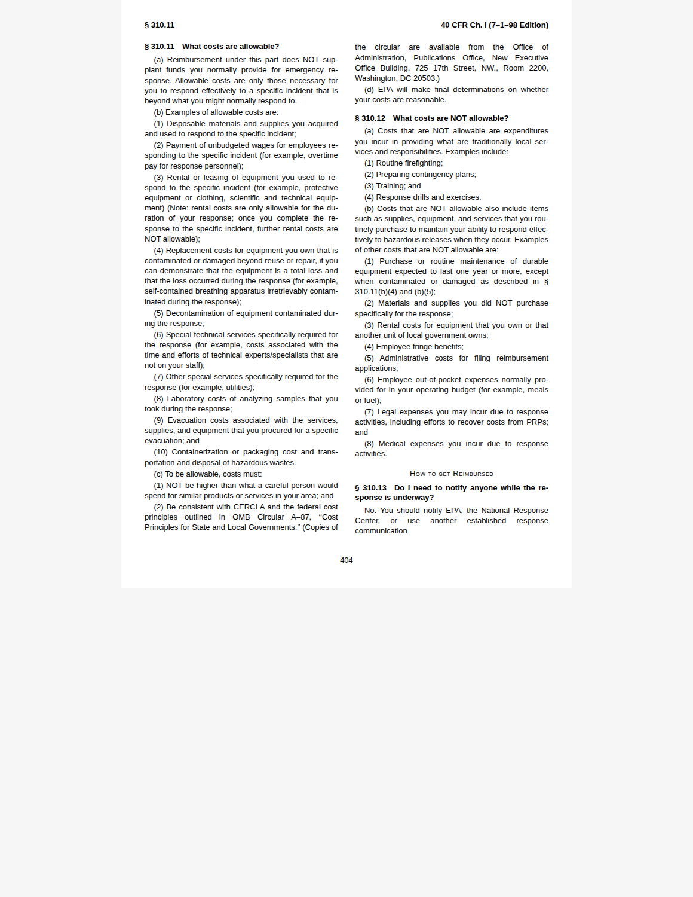§ 310.11 40 CFR Ch. I (7–1–98 Edition)
§ 310.11 What costs are allowable?
(a) Reimbursement under this part does NOT supplant funds you normally provide for emergency response. Allowable costs are only those necessary for you to respond effectively to a specific incident that is beyond what you might normally respond to.
(b) Examples of allowable costs are:
(1) Disposable materials and supplies you acquired and used to respond to the specific incident;
(2) Payment of unbudgeted wages for employees responding to the specific incident (for example, overtime pay for response personnel);
(3) Rental or leasing of equipment you used to respond to the specific incident (for example, protective equipment or clothing, scientific and technical equipment) (Note: rental costs are only allowable for the duration of your response; once you complete the response to the specific incident, further rental costs are NOT allowable);
(4) Replacement costs for equipment you own that is contaminated or damaged beyond reuse or repair, if you can demonstrate that the equipment is a total loss and that the loss occurred during the response (for example, self-contained breathing apparatus irretrievably contaminated during the response);
(5) Decontamination of equipment contaminated during the response;
(6) Special technical services specifically required for the response (for example, costs associated with the time and efforts of technical experts/specialists that are not on your staff);
(7) Other special services specifically required for the response (for example, utilities);
(8) Laboratory costs of analyzing samples that you took during the response;
(9) Evacuation costs associated with the services, supplies, and equipment that you procured for a specific evacuation; and
(10) Containerization or packaging cost and transportation and disposal of hazardous wastes.
(c) To be allowable, costs must:
(1) NOT be higher than what a careful person would spend for similar products or services in your area; and
(2) Be consistent with CERCLA and the federal cost principles outlined in OMB Circular A–87, ‘‘Cost Principles for State and Local Governments.’’ (Copies of the circular are available from the Office of Administration, Publications Office, New Executive Office Building, 725 17th Street, NW., Room 2200, Washington, DC 20503.)
(d) EPA will make final determinations on whether your costs are reasonable.
§ 310.12 What costs are NOT allowable?
(a) Costs that are NOT allowable are expenditures you incur in providing what are traditionally local services and responsibilities. Examples include:
(1) Routine firefighting;
(2) Preparing contingency plans;
(3) Training; and
(4) Response drills and exercises.
(b) Costs that are NOT allowable also include items such as supplies, equipment, and services that you routinely purchase to maintain your ability to respond effectively to hazardous releases when they occur. Examples of other costs that are NOT allowable are:
(1) Purchase or routine maintenance of durable equipment expected to last one year or more, except when contaminated or damaged as described in § 310.11(b)(4) and (b)(5);
(2) Materials and supplies you did NOT purchase specifically for the response;
(3) Rental costs for equipment that you own or that another unit of local government owns;
(4) Employee fringe benefits;
(5) Administrative costs for filing reimbursement applications;
(6) Employee out-of-pocket expenses normally provided for in your operating budget (for example, meals or fuel);
(7) Legal expenses you may incur due to response activities, including efforts to recover costs from PRPs; and
(8) Medical expenses you incur due to response activities.
How to get Reimbursed
§ 310.13 Do I need to notify anyone while the response is underway?
No. You should notify EPA, the National Response Center, or use another established response communication
404